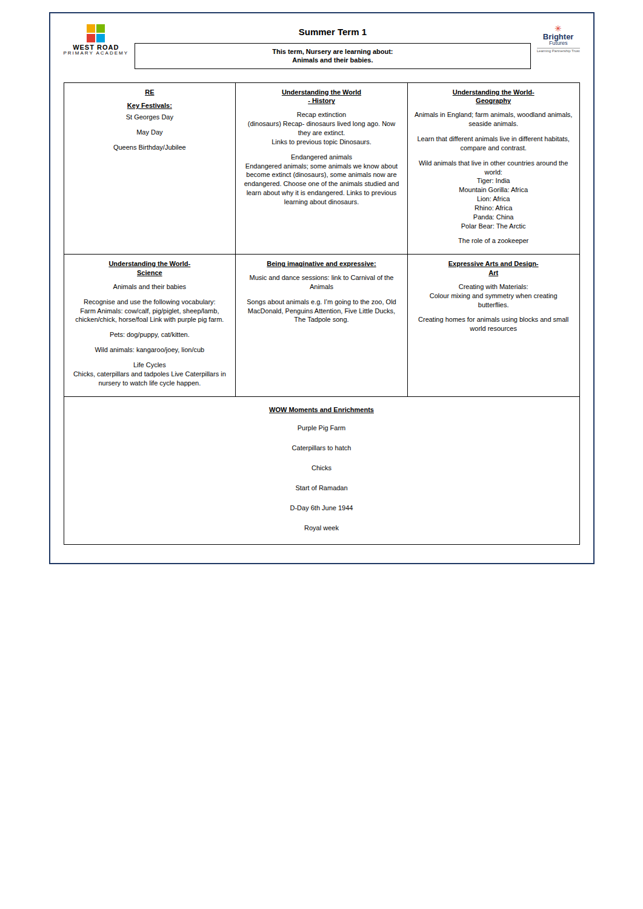WEST ROAD
PRIMARY ACADEMY
Summer Term 1
This term, Nursery are learning about:
Animals and their babies.
✳
Brighter
Futures
Learning Partnership Trust
| RE Key Festivals: St Georges Day May Day Queens Birthday/Jubilee | Understanding the World - History Recap extinction (dinosaurs) Recap- dinosaurs lived long ago. Now they are extinct. Links to previous topic Dinosaurs. Endangered animals Endangered animals; some animals we know about become extinct (dinosaurs), some animals now are endangered. Choose one of the animals studied and learn about why it is endangered. Links to previous learning about dinosaurs. | Understanding the World- Geography Animals in England; farm animals, woodland animals, seaside animals. Learn that different animals live in different habitats, compare and contrast. Wild animals that live in other countries around the world: Tiger: India Mountain Gorilla: Africa Lion: Africa Rhino: Africa Panda: China Polar Bear: The Arctic The role of a zookeeper |
| Understanding the World- Science Animals and their babies Recognise and use the following vocabulary: Farm Animals: cow/calf, pig/piglet, sheep/lamb, chicken/chick, horse/foal Link with purple pig farm. Pets: dog/puppy, cat/kitten. Wild animals: kangaroo/joey, lion/cub Life Cycles Chicks, caterpillars and tadpoles Live Caterpillars in nursery to watch life cycle happen. | Being imaginative and expressive: Music and dance sessions: link to Carnival of the Animals Songs about animals e.g. I’m going to the zoo, Old MacDonald, Penguins Attention, Five Little Ducks, The Tadpole song. | Expressive Arts and Design- Art Creating with Materials: Colour mixing and symmetry when creating butterflies. Creating homes for animals using blocks and small world resources |
| WOW Moments and Enrichments Purple Pig Farm Caterpillars to hatch Chicks Start of Ramadan D-Day 6th June 1944 Royal week |